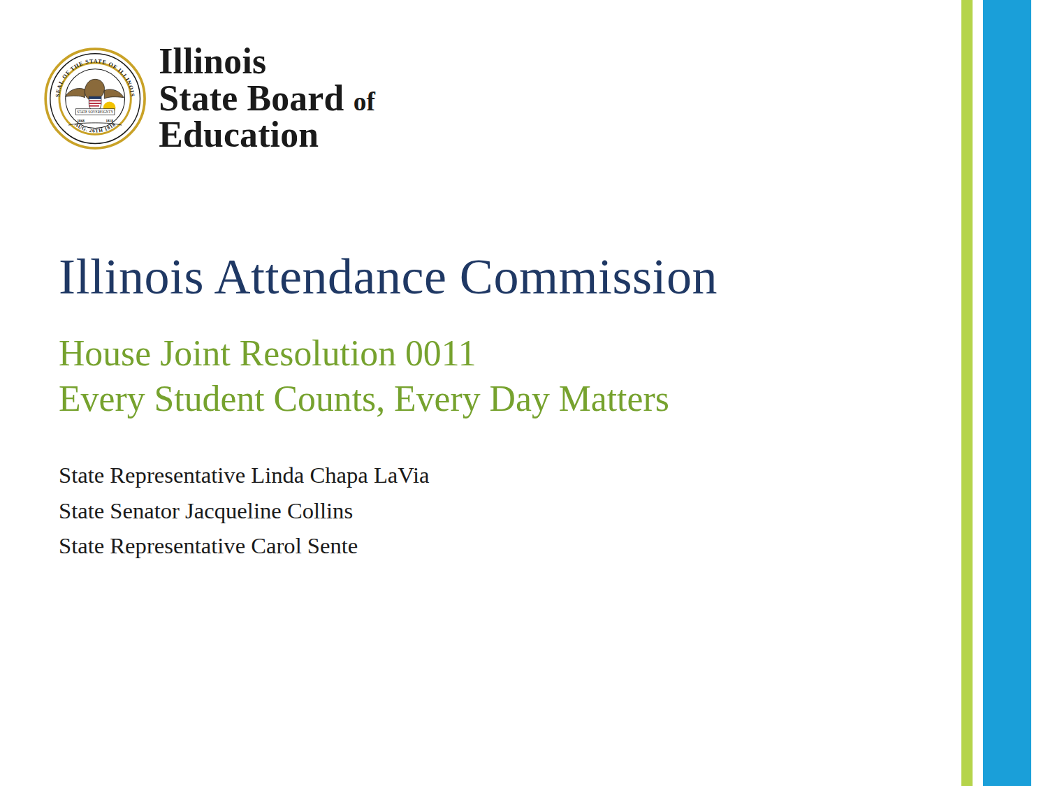SEAL OF THE STATE OF ILLINOIS AUG. 26TH 1818 STATE SOVEREIGNTY 1868 1818
Illinois
State Board of
Education
Illinois Attendance Commission
House Joint Resolution 0011
Every Student Counts, Every Day Matters
State Representative Linda Chapa LaVia
State Senator Jacqueline Collins
State Representative Carol Sente